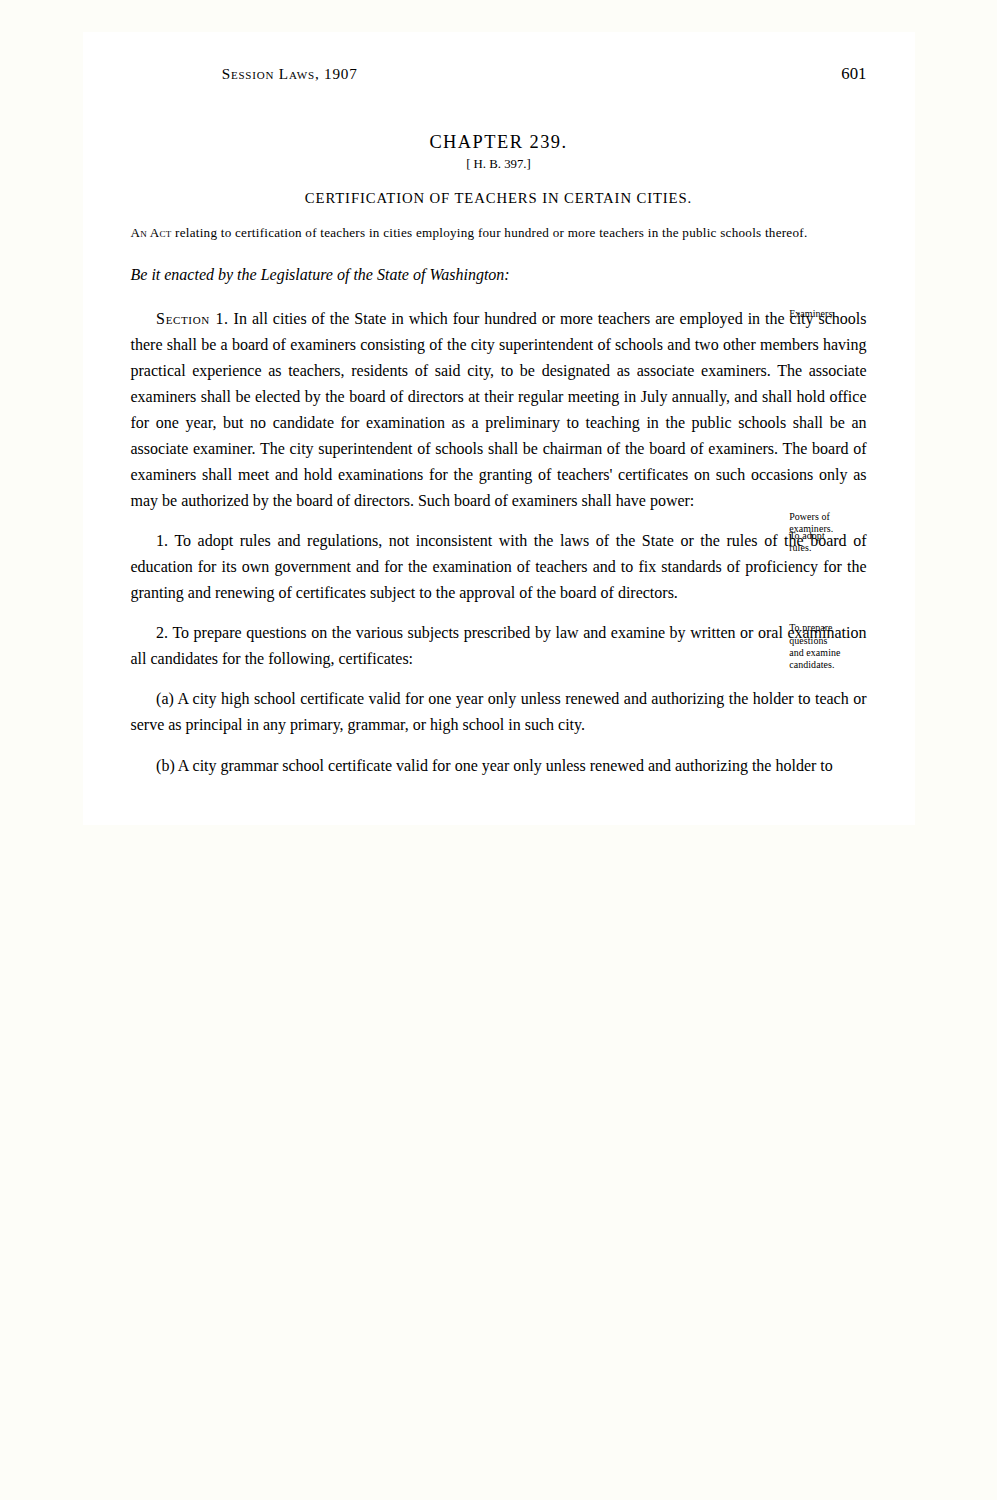Session Laws, 1907 601
CHAPTER 239.
[ H. B. 397.]
CERTIFICATION OF TEACHERS IN CERTAIN CITIES.
An Act relating to certification of teachers in cities employing four hundred or more teachers in the public schools thereof.
Be it enacted by the Legislature of the State of Washington:
Examiners.
Section 1. In all cities of the State in which four hundred or more teachers are employed in the city schools there shall be a board of examiners consisting of the city superintendent of schools and two other members having practical experience as teachers, residents of said city, to be designated as associate examiners. The associate examiners shall be elected by the board of directors at their regular meeting in July annually, and shall hold office for one year, but no candidate for examination as a preliminary to teaching in the public schools shall be an associate examiner. The city superintendent of schools shall be chairman of the board of examiners. The board of examiners shall meet and hold examinations for the granting of teachers' certificates on such occasions only as may be authorized by the board of directors. Such board of examiners shall have power:
Powers of
examiners.
To adopt
rules.
1. To adopt rules and regulations, not inconsistent with the laws of the State or the rules of the board of education for its own government and for the examination of teachers and to fix standards of proficiency for the granting and renewing of certificates subject to the approval of the board of directors.
To prepare
questions
and examine
candidates.
2. To prepare questions on the various subjects prescribed by law and examine by written or oral examination all candidates for the following, certificates:
(a) A city high school certificate valid for one year only unless renewed and authorizing the holder to teach or serve as principal in any primary, grammar, or high school in such city.
(b) A city grammar school certificate valid for one year only unless renewed and authorizing the holder to